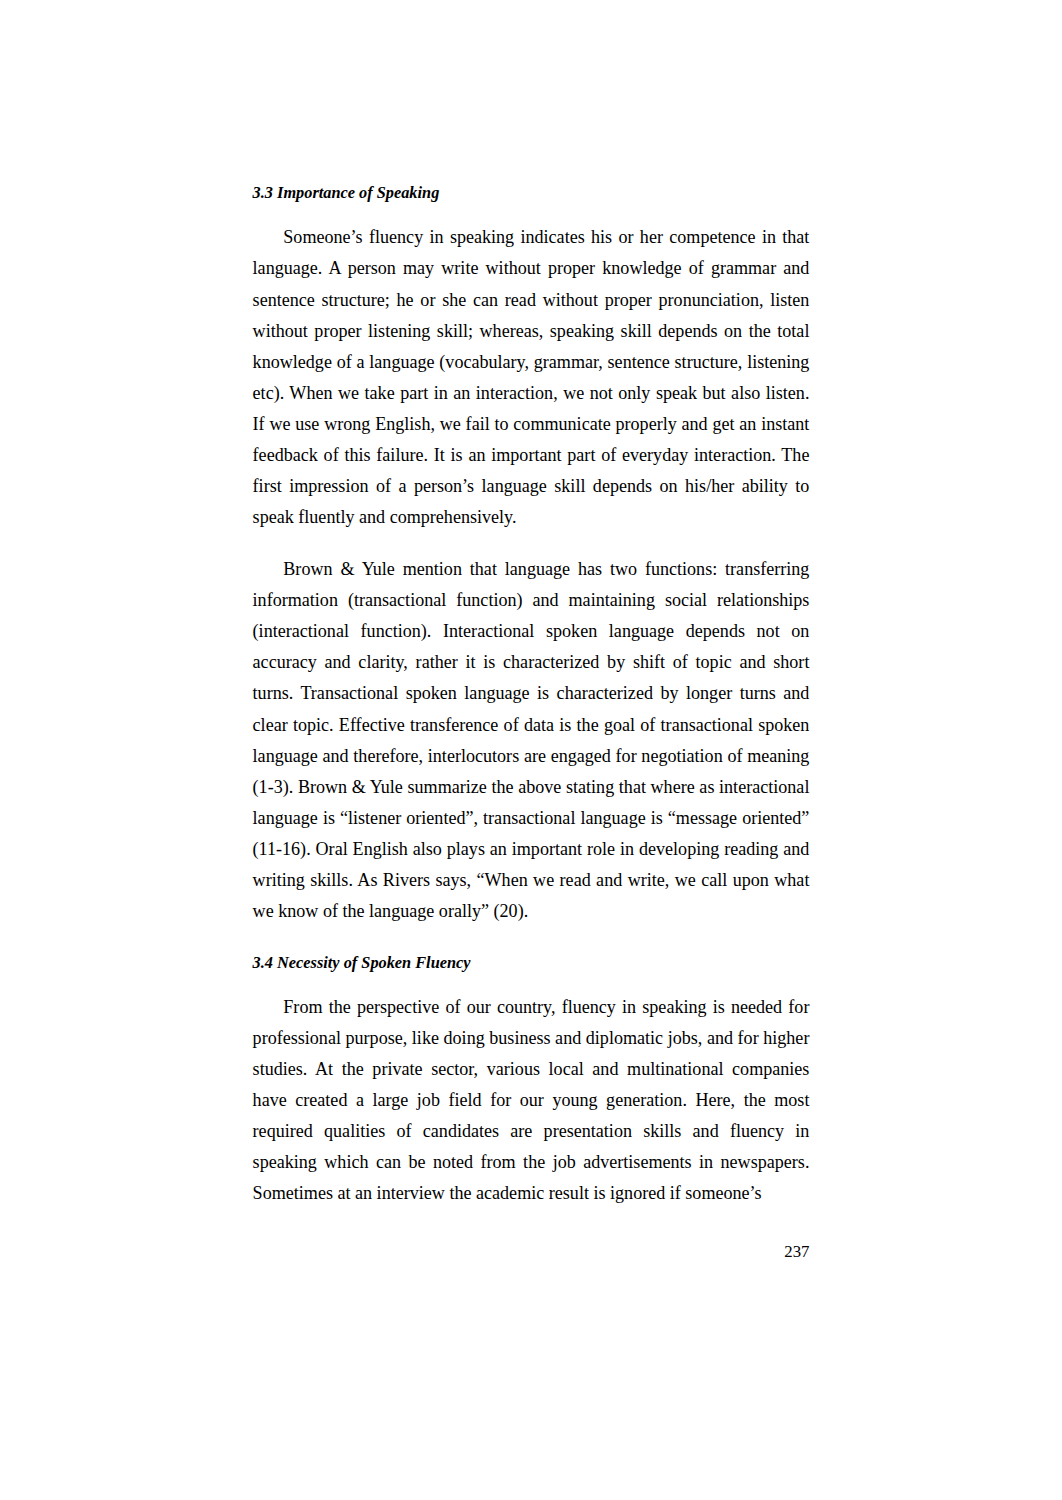3.3 Importance of Speaking
Someone’s fluency in speaking indicates his or her competence in that language. A person may write without proper knowledge of grammar and sentence structure; he or she can read without proper pronunciation, listen without proper listening skill; whereas, speaking skill depends on the total knowledge of a language (vocabulary, grammar, sentence structure, listening etc). When we take part in an interaction, we not only speak but also listen. If we use wrong English, we fail to communicate properly and get an instant feedback of this failure. It is an important part of everyday interaction. The first impression of a person’s language skill depends on his/her ability to speak fluently and comprehensively.
Brown & Yule mention that language has two functions: transferring information (transactional function) and maintaining social relationships (interactional function). Interactional spoken language depends not on accuracy and clarity, rather it is characterized by shift of topic and short turns. Transactional spoken language is characterized by longer turns and clear topic. Effective transference of data is the goal of transactional spoken language and therefore, interlocutors are engaged for negotiation of meaning (1-3). Brown & Yule summarize the above stating that where as interactional language is “listener oriented”, transactional language is “message oriented” (11-16). Oral English also plays an important role in developing reading and writing skills. As Rivers says, “When we read and write, we call upon what we know of the language orally” (20).
3.4 Necessity of Spoken Fluency
From the perspective of our country, fluency in speaking is needed for professional purpose, like doing business and diplomatic jobs, and for higher studies. At the private sector, various local and multinational companies have created a large job field for our young generation. Here, the most required qualities of candidates are presentation skills and fluency in speaking which can be noted from the job advertisements in newspapers. Sometimes at an interview the academic result is ignored if someone’s
237